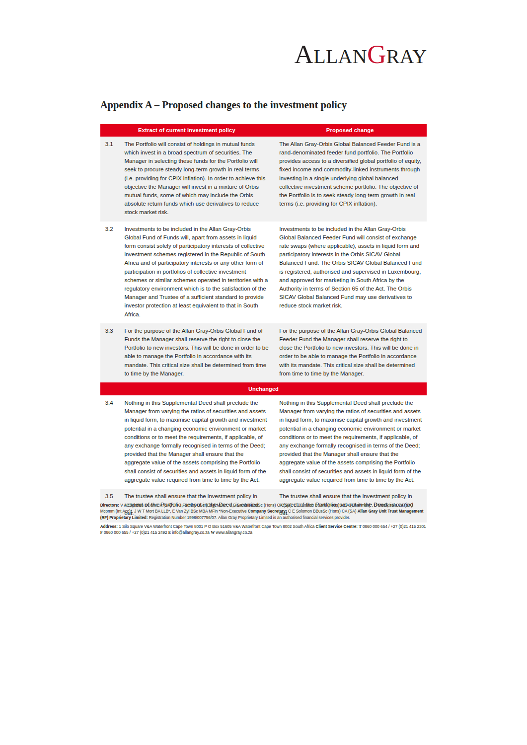ALLANGRAY
Appendix A – Proposed changes to the investment policy
| Extract of current investment policy | Proposed change |
| --- | --- |
| 3.1 | The Portfolio will consist of holdings in mutual funds which invest in a broad spectrum of securities. The Manager in selecting these funds for the Portfolio will seek to procure steady long-term growth in real terms (i.e. providing for CPIX inflation). In order to achieve this objective the Manager will invest in a mixture of Orbis mutual funds, some of which may include the Orbis absolute return funds which use derivatives to reduce stock market risk. | The Allan Gray-Orbis Global Balanced Feeder Fund is a rand-denominated feeder fund portfolio. The Portfolio provides access to a diversified global portfolio of equity, fixed income and commodity-linked instruments through investing in a single underlying global balanced collective investment scheme portfolio. The objective of the Portfolio is to seek steady long-term growth in real terms (i.e. providing for CPIX inflation). |
| 3.2 | Investments to be included in the Allan Gray-Orbis Global Fund of Funds will, apart from assets in liquid form consist solely of participatory interests of collective investment schemes registered in the Republic of South Africa and of participatory interests or any other form of participation in portfolios of collective investment schemes or similar schemes operated in territories with a regulatory environment which is to the satisfaction of the Manager and Trustee of a sufficient standard to provide investor protection at least equivalent to that in South Africa. | Investments to be included in the Allan Gray-Orbis Global Balanced Feeder Fund will consist of exchange rate swaps (where applicable), assets in liquid form and participatory interests in the Orbis SICAV Global Balanced Fund. The Orbis SICAV Global Balanced Fund is registered, authorised and supervised in Luxembourg, and approved for marketing in South Africa by the Authority in terms of Section 65 of the Act. The Orbis SICAV Global Balanced Fund may use derivatives to reduce stock market risk. |
| 3.3 | For the purpose of the Allan Gray-Orbis Global Fund of Funds the Manager shall reserve the right to close the Portfolio to new investors. This will be done in order to be able to manage the Portfolio in accordance with its mandate. This critical size shall be determined from time to time by the Manager. | For the purpose of the Allan Gray-Orbis Global Balanced Feeder Fund the Manager shall reserve the right to close the Portfolio to new investors. This will be done in order to be able to manage the Portfolio in accordance with its mandate. This critical size shall be determined from time to time by the Manager. |
| Unchanged |
| 3.4 | Nothing in this Supplemental Deed shall preclude the Manager from varying the ratios of securities and assets in liquid form, to maximise capital growth and investment potential in a changing economic environment or market conditions or to meet the requirements, if applicable, of any exchange formally recognised in terms of the Deed; provided that the Manager shall ensure that the aggregate value of the assets comprising the Portfolio shall consist of securities and assets in liquid form of the aggregate value required from time to time by the Act. | Nothing in this Supplemental Deed shall preclude the Manager from varying the ratios of securities and assets in liquid form, to maximise capital growth and investment potential in a changing economic environment or market conditions or to meet the requirements, if applicable, of any exchange formally recognised in terms of the Deed; provided that the Manager shall ensure that the aggregate value of the assets comprising the Portfolio shall consist of securities and assets in liquid form of the aggregate value required from time to time by the Act. |
| 3.5 | The trustee shall ensure that the investment policy in respect of the Portfolio, set out in the Deed, is carried out. | The trustee shall ensure that the investment policy in respect of the Portfolio, set out in the Deed, is carried out. |
Directors: V A Christian BCom CA (SA)*, R J Formby BSc (Eng) MBA*, T G Lamb BBusSc (Hons) CA (SA), E D Loxton BCom (Hons) MBA (Chairman)*, B Madikizela CA (SA) Mcomm (Int Acc)*, J W T Mort BA LLB*, E Van Zyl BSc MBA MFin *Non-Executive Company Secretary: C E Solomon BBusSc (Hons) CA (SA) Allan Gray Unit Trust Management (RF) Proprietary Limited: Registration Number 1998/007756/07. Allan Gray Proprietary Limited is an authorised financial services provider.
Address: 1 Silo Square V&A Waterfront Cape Town 8001 P O Box 51605 V&A Waterfront Cape Town 8002 South Africa Client Service Centre: T 0860 000 654 / +27 (0)21 415 2301 F 0860 000 655 / +27 (0)21 415 2492 E info@allangray.co.za W www.allangray.co.za